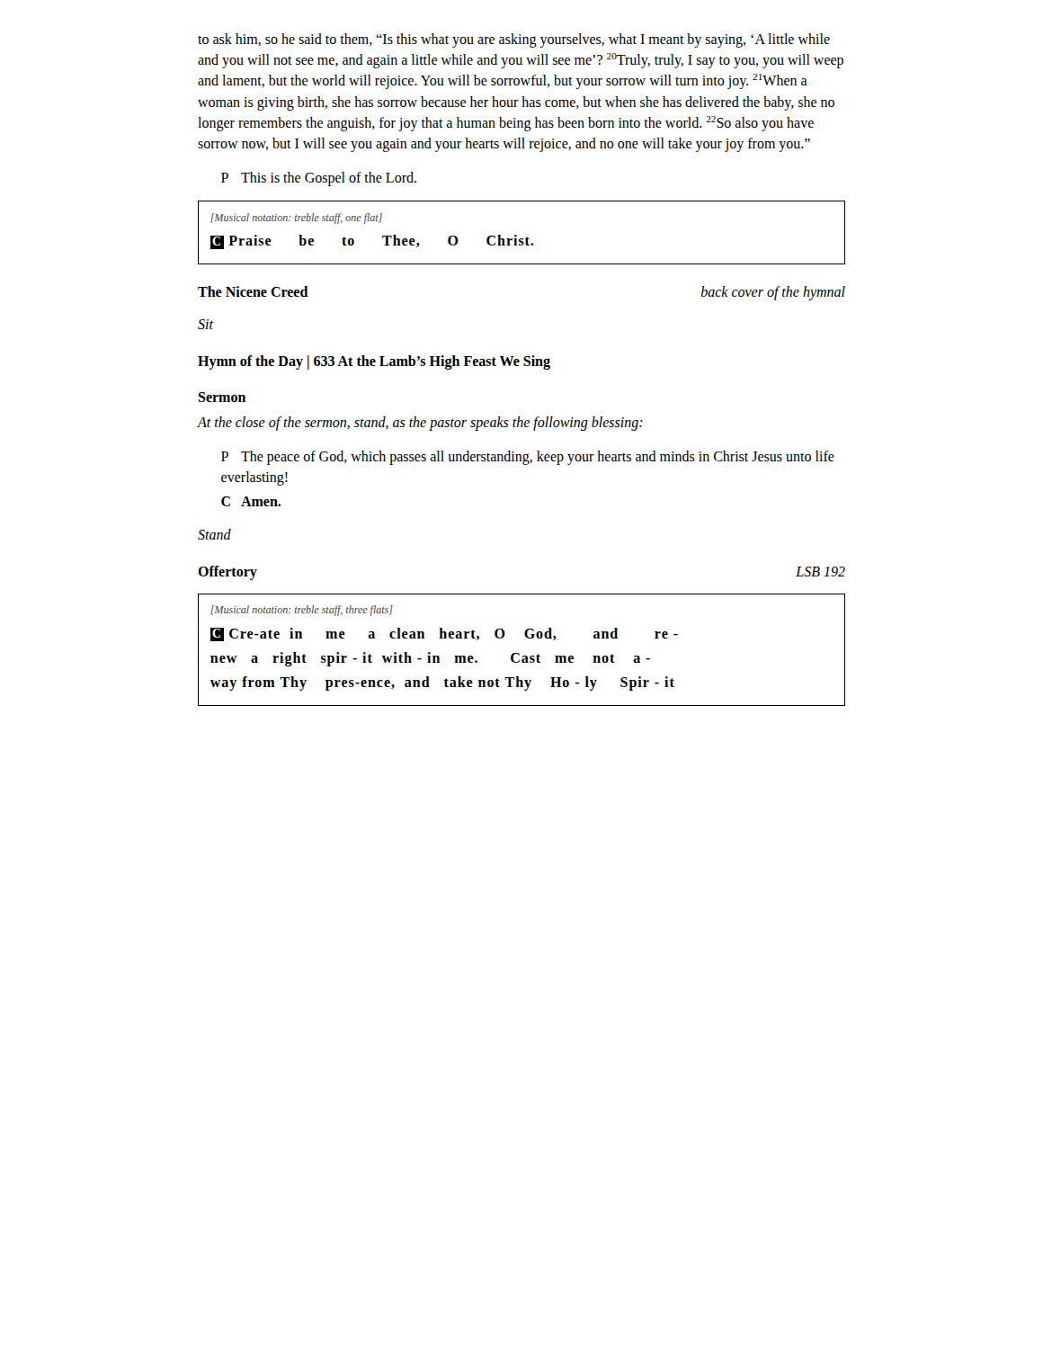to ask him, so he said to them, “Is this what you are asking yourselves, what I meant by saying, ‘A little while and you will not see me, and again a little while and you will see me’? 20Truly, truly, I say to you, you will weep and lament, but the world will rejoice. You will be sorrowful, but your sorrow will turn into joy. 21When a woman is giving birth, she has sorrow because her hour has come, but when she has delivered the baby, she no longer remembers the anguish, for joy that a human being has been born into the world. 22So also you have sorrow now, but I will see you again and your hearts will rejoice, and no one will take your joy from you.”
PThis is the Gospel of the Lord.
[Musical notation: treble staff, one flat]
CPraise be to Thee, O Christ.
The Nicene Creed back cover of the hymnal
Sit
Hymn of the Day | 633 At the Lamb’s High Feast We Sing
Sermon
At the close of the sermon, stand, as the pastor speaks the following blessing:
PThe peace of God, which passes all understanding, keep your hearts and minds in Christ Jesus unto life everlasting!
CAmen.
Stand
Offertory LSB 192
[Musical notation: treble staff, three flats]
CCre-ate in me a clean heart, O God, and re -
new a right spir - it with - in me. Cast me not a -
way from Thy pres-ence, and take not Thy Ho - ly Spir - it